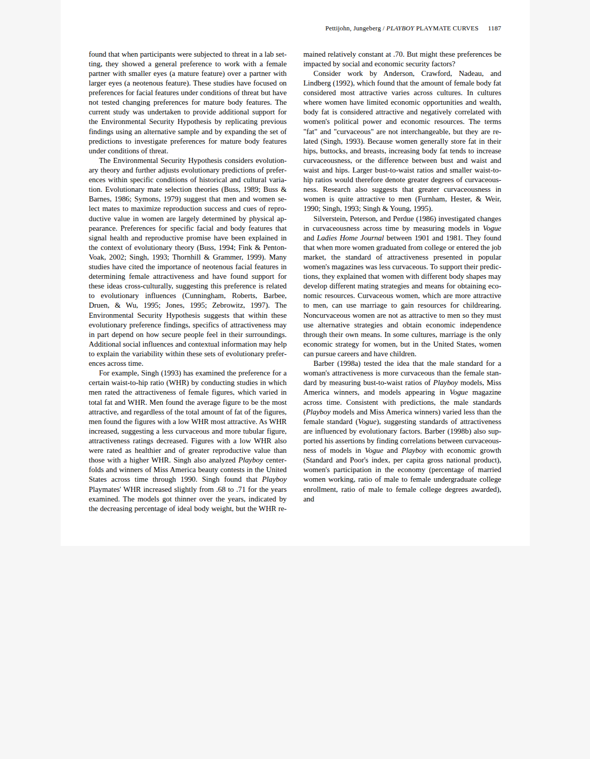Pettijohn, Jungeberg / PLAYBOY PLAYMATE CURVES 1187
found that when participants were subjected to threat in a lab setting, they showed a general preference to work with a female partner with smaller eyes (a mature feature) over a partner with larger eyes (a neotenous feature). These studies have focused on preferences for facial features under conditions of threat but have not tested changing preferences for mature body features. The current study was undertaken to provide additional support for the Environmental Security Hypothesis by replicating previous findings using an alternative sample and by expanding the set of predictions to investigate preferences for mature body features under conditions of threat.
The Environmental Security Hypothesis considers evolutionary theory and further adjusts evolutionary predictions of preferences within specific conditions of historical and cultural variation. Evolutionary mate selection theories (Buss, 1989; Buss & Barnes, 1986; Symons, 1979) suggest that men and women select mates to maximize reproduction success and cues of reproductive value in women are largely determined by physical appearance. Preferences for specific facial and body features that signal health and reproductive promise have been explained in the context of evolutionary theory (Buss, 1994; Fink & Penton-Voak, 2002; Singh, 1993; Thornhill & Grammer, 1999). Many studies have cited the importance of neotenous facial features in determining female attractiveness and have found support for these ideas cross-culturally, suggesting this preference is related to evolutionary influences (Cunningham, Roberts, Barbee, Druen, & Wu, 1995; Jones, 1995; Zebrowitz, 1997). The Environmental Security Hypothesis suggests that within these evolutionary preference findings, specifics of attractiveness may in part depend on how secure people feel in their surroundings. Additional social influences and contextual information may help to explain the variability within these sets of evolutionary preferences across time.
For example, Singh (1993) has examined the preference for a certain waist-to-hip ratio (WHR) by conducting studies in which men rated the attractiveness of female figures, which varied in total fat and WHR. Men found the average figure to be the most attractive, and regardless of the total amount of fat of the figures, men found the figures with a low WHR most attractive. As WHR increased, suggesting a less curvaceous and more tubular figure, attractiveness ratings decreased. Figures with a low WHR also were rated as healthier and of greater reproductive value than those with a higher WHR. Singh also analyzed Playboy centerfolds and winners of Miss America beauty contests in the United States across time through 1990. Singh found that Playboy Playmates' WHR increased slightly from .68 to .71 for the years examined. The models got thinner over the years, indicated by the decreasing percentage of ideal body weight, but the WHR remained relatively constant at .70. But might these preferences be impacted by social and economic security factors?
Consider work by Anderson, Crawford, Nadeau, and Lindberg (1992), which found that the amount of female body fat considered most attractive varies across cultures. In cultures where women have limited economic opportunities and wealth, body fat is considered attractive and negatively correlated with women's political power and economic resources. The terms "fat" and "curvaceous" are not interchangeable, but they are related (Singh, 1993). Because women generally store fat in their hips, buttocks, and breasts, increasing body fat tends to increase curvaceousness, or the difference between bust and waist and waist and hips. Larger bust-to-waist ratios and smaller waist-to-hip ratios would therefore denote greater degrees of curvaceousness. Research also suggests that greater curvaceousness in women is quite attractive to men (Furnham, Hester, & Weir, 1990; Singh, 1993; Singh & Young, 1995).
Silverstein, Peterson, and Perdue (1986) investigated changes in curvaceousness across time by measuring models in Vogue and Ladies Home Journal between 1901 and 1981. They found that when more women graduated from college or entered the job market, the standard of attractiveness presented in popular women's magazines was less curvaceous. To support their predictions, they explained that women with different body shapes may develop different mating strategies and means for obtaining economic resources. Curvaceous women, which are more attractive to men, can use marriage to gain resources for childrearing. Noncurvaceous women are not as attractive to men so they must use alternative strategies and obtain economic independence through their own means. In some cultures, marriage is the only economic strategy for women, but in the United States, women can pursue careers and have children.
Barber (1998a) tested the idea that the male standard for a woman's attractiveness is more curvaceous than the female standard by measuring bust-to-waist ratios of Playboy models, Miss America winners, and models appearing in Vogue magazine across time. Consistent with predictions, the male standards (Playboy models and Miss America winners) varied less than the female standard (Vogue), suggesting standards of attractiveness are influenced by evolutionary factors. Barber (1998b) also supported his assertions by finding correlations between curvaceousness of models in Vogue and Playboy with economic growth (Standard and Poor's index, per capita gross national product), women's participation in the economy (percentage of married women working, ratio of male to female undergraduate college enrollment, ratio of male to female college degrees awarded), and